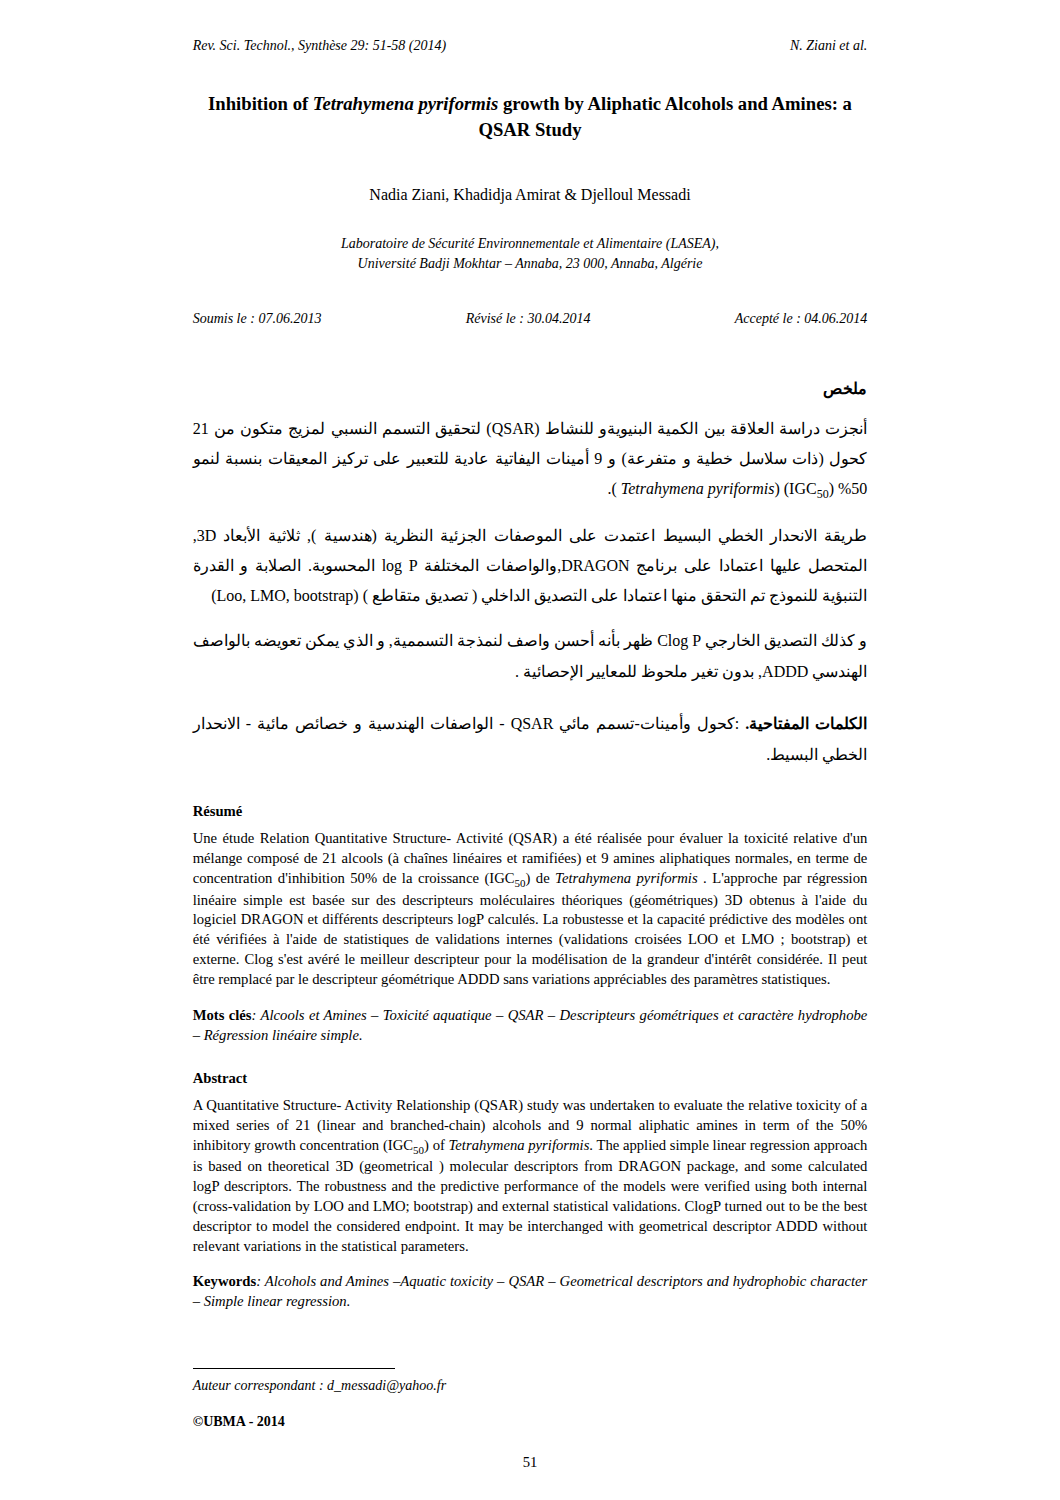Rev. Sci. Technol., Synthèse 29: 51-58 (2014) N. Ziani et al.
Inhibition of Tetrahymena pyriformis growth by Aliphatic Alcohols and Amines: a QSAR Study
Nadia Ziani, Khadidja Amirat & Djelloul Messadi
Laboratoire de Sécurité Environnementale et Alimentaire (LASEA),
Université Badji Mokhtar – Annaba, 23 000, Annaba, Algérie
Soumis le : 07.06.2013 Révisé le : 30.04.2014 Accepté le : 04.06.2014
ملخص
أنجزت دراسة العلاقة بين الكمية البنيويةو للنشاط (QSAR) لتحقيق التسمم النسبي لمزيج متكون من 21 كحول (ذات سلاسل خطية و متفرعة) و 9 أمينات اليفاتية عادية للتعبير على تركيز المعيقات بنسبة لنمو 50% (IGC50) (Tetrahymena pyriformis ).
طريقة الانحدار الخطي البسيط اعتمدت على الموصفات الجزئية النظرية (هندسية ), ثلاثية الأبعاد 3D, المتحصل عليها اعتمادا على برنامج DRAGON,والواصفات المختلفة log P المحسوبة. الصلابة و القدرة التنبؤية للنموذج تم التحقق منها اعتمادا على التصديق الداخلي ( تصديق متقاطع ) (Loo, LMO, bootstrap)
و كذلك التصديق الخارجي Clog P ظهر بأنه أحسن واصف لنمذجة التسممية, و الذي يمكن تعويضه بالواصف الهندسي ADDD, بدون تغير ملحوظ للمعايير الإحصائية .
الكلمات المفتاحية. :كحول وأمينات-تسمم مائي QSAR - الواصفات الهندسية و خصائص مائية - الانحدار الخطي البسيط.
Résumé
Une étude Relation Quantitative Structure- Activité (QSAR) a été réalisée pour évaluer la toxicité relative d'un mélange composé de 21 alcools (à chaînes linéaires et ramifiées) et 9 amines aliphatiques normales, en terme de concentration d'inhibition 50% de la croissance (IGC50) de Tetrahymena pyriformis . L'approche par régression linéaire simple est basée sur des descripteurs moléculaires théoriques (géométriques) 3D obtenus à l'aide du logiciel DRAGON et différents descripteurs logP calculés. La robustesse et la capacité prédictive des modèles ont été vérifiées à l'aide de statistiques de validations internes (validations croisées LOO et LMO ; bootstrap) et externe. Clog s'est avéré le meilleur descripteur pour la modélisation de la grandeur d'intérêt considérée. Il peut être remplacé par le descripteur géométrique ADDD sans variations appréciables des paramètres statistiques.
Mots clés: Alcools et Amines – Toxicité aquatique – QSAR – Descripteurs géométriques et caractère hydrophobe – Régression linéaire simple.
Abstract
A Quantitative Structure- Activity Relationship (QSAR) study was undertaken to evaluate the relative toxicity of a mixed series of 21 (linear and branched-chain) alcohols and 9 normal aliphatic amines in term of the 50% inhibitory growth concentration (IGC50) of Tetrahymena pyriformis. The applied simple linear regression approach is based on theoretical 3D (geometrical ) molecular descriptors from DRAGON package, and some calculated logP descriptors. The robustness and the predictive performance of the models were verified using both internal (cross-validation by LOO and LMO; bootstrap) and external statistical validations. ClogP turned out to be the best descriptor to model the considered endpoint. It may be interchanged with geometrical descriptor ADDD without relevant variations in the statistical parameters.
Keywords: Alcohols and Amines –Aquatic toxicity – QSAR – Geometrical descriptors and hydrophobic character – Simple linear regression.
Auteur correspondant : d_messadi@yahoo.fr
©UBMA - 2014
51